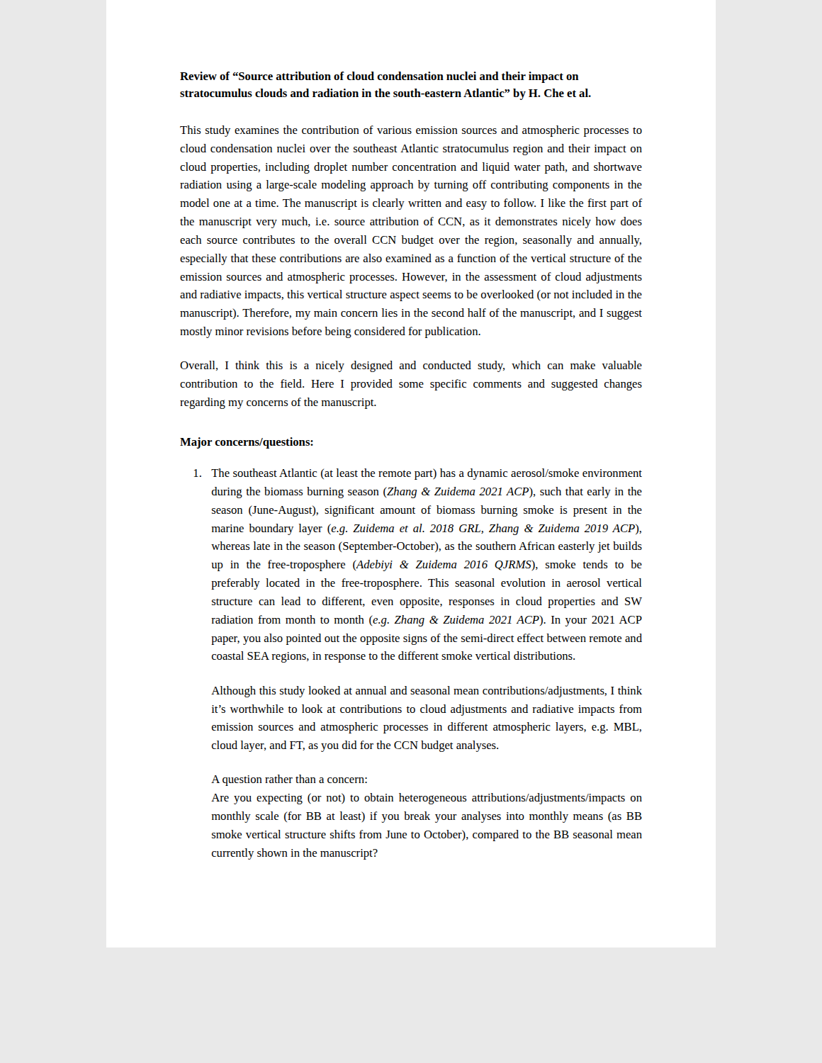Review of “Source attribution of cloud condensation nuclei and their impact on stratocumulus clouds and radiation in the south-eastern Atlantic” by H. Che et al.
This study examines the contribution of various emission sources and atmospheric processes to cloud condensation nuclei over the southeast Atlantic stratocumulus region and their impact on cloud properties, including droplet number concentration and liquid water path, and shortwave radiation using a large-scale modeling approach by turning off contributing components in the model one at a time. The manuscript is clearly written and easy to follow. I like the first part of the manuscript very much, i.e. source attribution of CCN, as it demonstrates nicely how does each source contributes to the overall CCN budget over the region, seasonally and annually, especially that these contributions are also examined as a function of the vertical structure of the emission sources and atmospheric processes. However, in the assessment of cloud adjustments and radiative impacts, this vertical structure aspect seems to be overlooked (or not included in the manuscript). Therefore, my main concern lies in the second half of the manuscript, and I suggest mostly minor revisions before being considered for publication.
Overall, I think this is a nicely designed and conducted study, which can make valuable contribution to the field. Here I provided some specific comments and suggested changes regarding my concerns of the manuscript.
Major concerns/questions:
The southeast Atlantic (at least the remote part) has a dynamic aerosol/smoke environment during the biomass burning season (Zhang & Zuidema 2021 ACP), such that early in the season (June-August), significant amount of biomass burning smoke is present in the marine boundary layer (e.g. Zuidema et al. 2018 GRL, Zhang & Zuidema 2019 ACP), whereas late in the season (September-October), as the southern African easterly jet builds up in the free-troposphere (Adebiyi & Zuidema 2016 QJRMS), smoke tends to be preferably located in the free-troposphere. This seasonal evolution in aerosol vertical structure can lead to different, even opposite, responses in cloud properties and SW radiation from month to month (e.g. Zhang & Zuidema 2021 ACP). In your 2021 ACP paper, you also pointed out the opposite signs of the semi-direct effect between remote and coastal SEA regions, in response to the different smoke vertical distributions.
Although this study looked at annual and seasonal mean contributions/adjustments, I think it’s worthwhile to look at contributions to cloud adjustments and radiative impacts from emission sources and atmospheric processes in different atmospheric layers, e.g. MBL, cloud layer, and FT, as you did for the CCN budget analyses.
A question rather than a concern:
Are you expecting (or not) to obtain heterogeneous attributions/adjustments/impacts on monthly scale (for BB at least) if you break your analyses into monthly means (as BB smoke vertical structure shifts from June to October), compared to the BB seasonal mean currently shown in the manuscript?